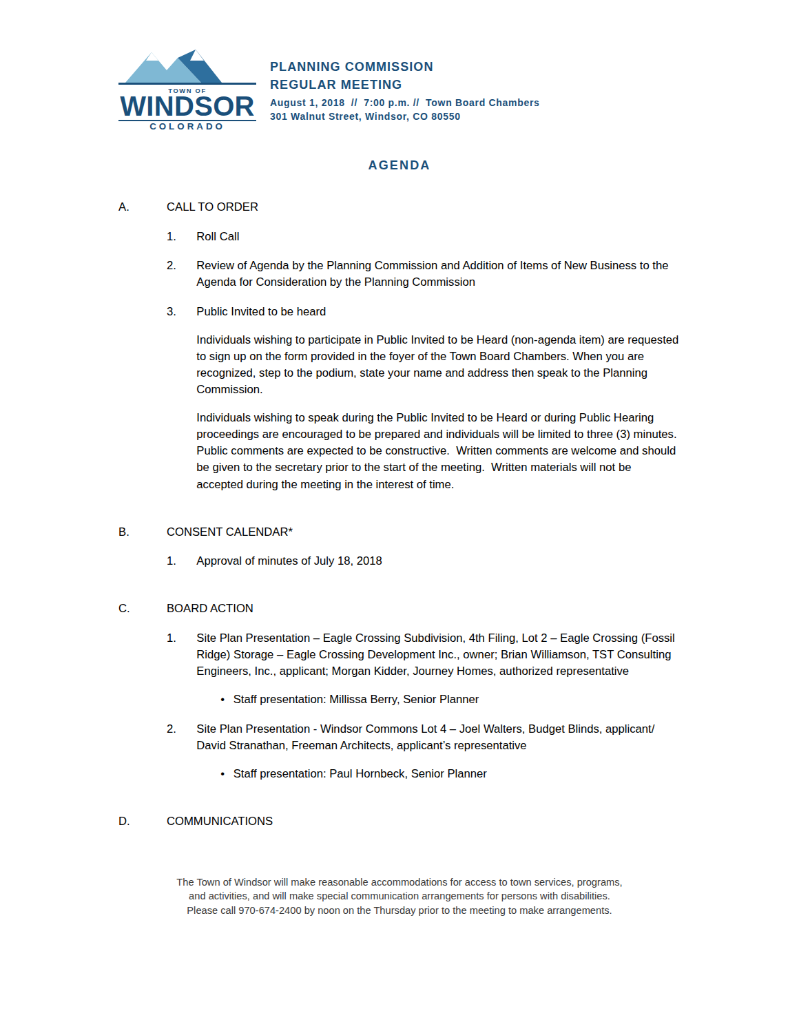TOWN OF
WINDSOR
COLORADO
PLANNING COMMISSION
REGULAR MEETING
August 1, 2018 // 7:00 p.m. // Town Board Chambers
301 Walnut Street, Windsor, CO 80550
AGENDA
CALL TO ORDER
Roll Call
Review of Agenda by the Planning Commission and Addition of Items of New Business to the Agenda for Consideration by the Planning Commission
Public Invited to be heard
Individuals wishing to participate in Public Invited to be Heard (non-agenda item) are requested to sign up on the form provided in the foyer of the Town Board Chambers. When you are recognized, step to the podium, state your name and address then speak to the Planning Commission.
Individuals wishing to speak during the Public Invited to be Heard or during Public Hearing proceedings are encouraged to be prepared and individuals will be limited to three (3) minutes. Public comments are expected to be constructive. Written comments are welcome and should be given to the secretary prior to the start of the meeting. Written materials will not be accepted during the meeting in the interest of time.
CONSENT CALENDAR*
Approval of minutes of July 18, 2018
BOARD ACTION
Site Plan Presentation – Eagle Crossing Subdivision, 4th Filing, Lot 2 – Eagle Crossing (Fossil Ridge) Storage – Eagle Crossing Development Inc., owner; Brian Williamson, TST Consulting Engineers, Inc., applicant; Morgan Kidder, Journey Homes, authorized representative
Staff presentation: Millissa Berry, Senior Planner
Site Plan Presentation - Windsor Commons Lot 4 – Joel Walters, Budget Blinds, applicant/ David Stranathan, Freeman Architects, applicant’s representative
Staff presentation: Paul Hornbeck, Senior Planner
COMMUNICATIONS
The Town of Windsor will make reasonable accommodations for access to town services, programs,
and activities, and will make special communication arrangements for persons with disabilities.
Please call 970-674-2400 by noon on the Thursday prior to the meeting to make arrangements.